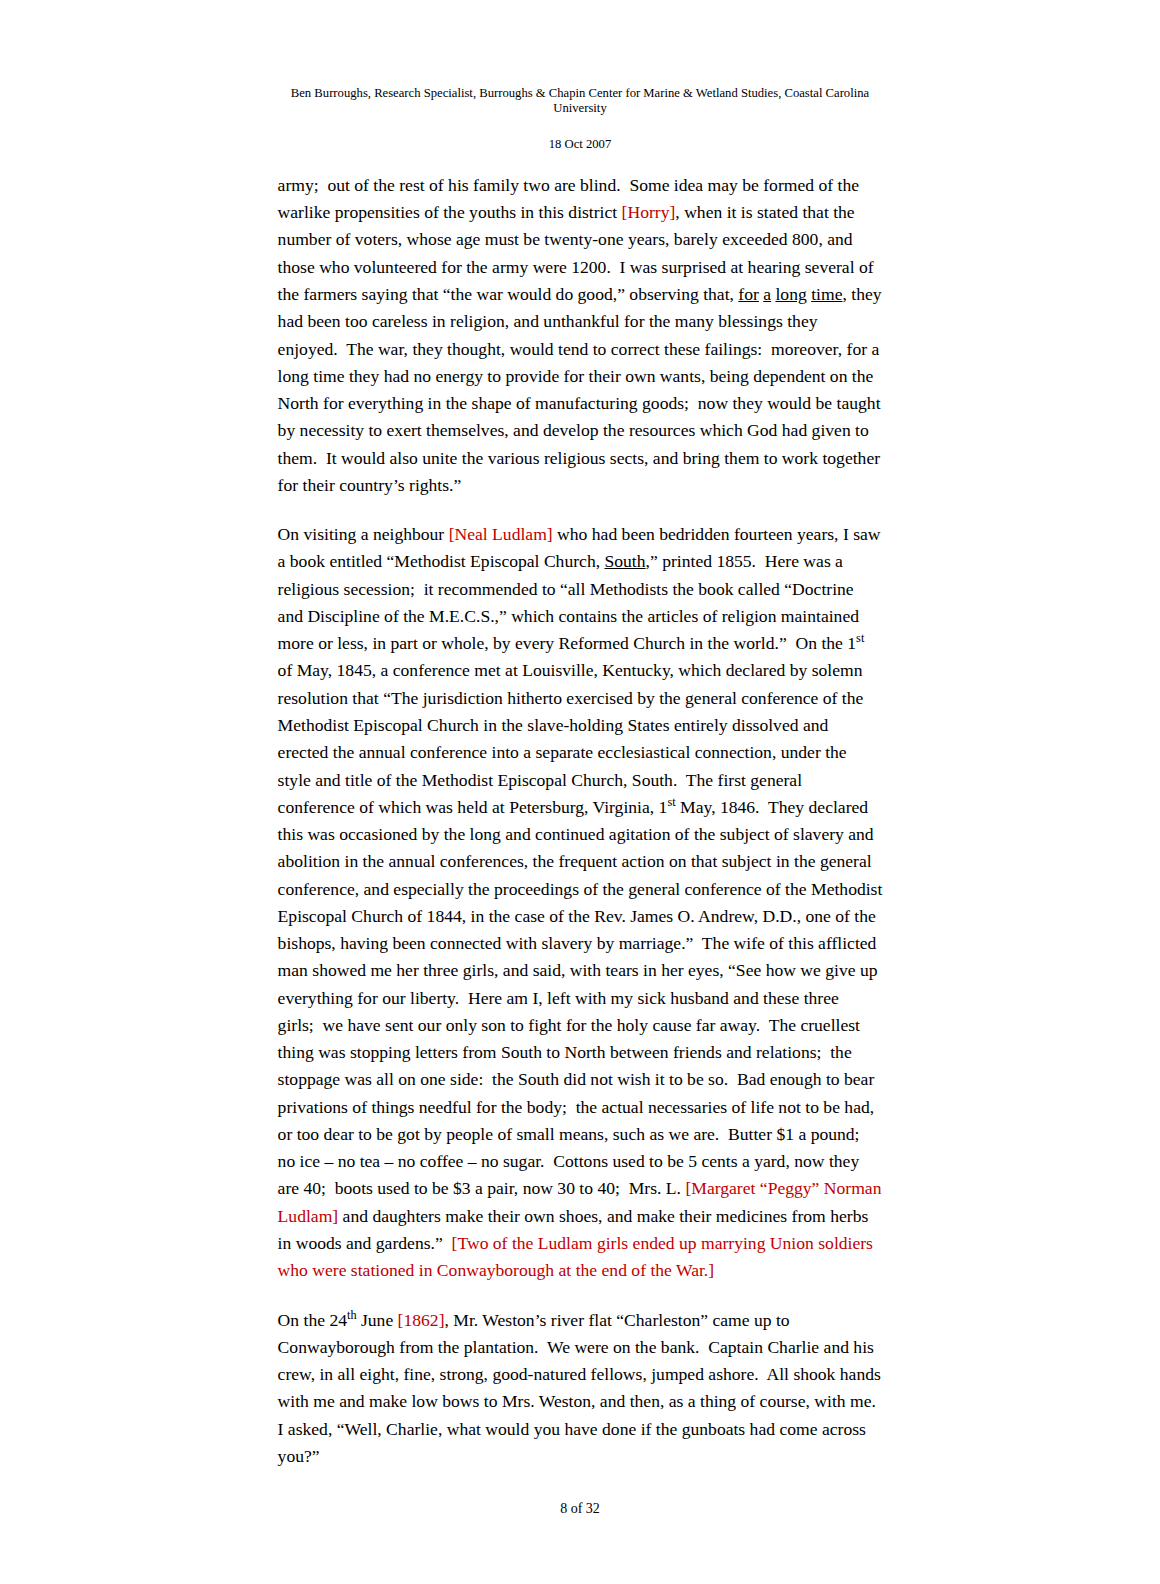Ben Burroughs, Research Specialist, Burroughs & Chapin Center for Marine & Wetland Studies, Coastal Carolina University
18 Oct 2007
army; out of the rest of his family two are blind. Some idea may be formed of the warlike propensities of the youths in this district [Horry], when it is stated that the number of voters, whose age must be twenty-one years, barely exceeded 800, and those who volunteered for the army were 1200. I was surprised at hearing several of the farmers saying that “the war would do good,” observing that, for a long time, they had been too careless in religion, and unthankful for the many blessings they enjoyed. The war, they thought, would tend to correct these failings: moreover, for a long time they had no energy to provide for their own wants, being dependent on the North for everything in the shape of manufacturing goods; now they would be taught by necessity to exert themselves, and develop the resources which God had given to them. It would also unite the various religious sects, and bring them to work together for their country’s rights.”
On visiting a neighbour [Neal Ludlam] who had been bedridden fourteen years, I saw a book entitled “Methodist Episcopal Church, South,” printed 1855. Here was a religious secession; it recommended to “all Methodists the book called “Doctrine and Discipline of the M.E.C.S.,” which contains the articles of religion maintained more or less, in part or whole, by every Reformed Church in the world.” On the 1st of May, 1845, a conference met at Louisville, Kentucky, which declared by solemn resolution that “The jurisdiction hitherto exercised by the general conference of the Methodist Episcopal Church in the slave-holding States entirely dissolved and erected the annual conference into a separate ecclesiastical connection, under the style and title of the Methodist Episcopal Church, South. The first general conference of which was held at Petersburg, Virginia, 1st May, 1846. They declared this was occasioned by the long and continued agitation of the subject of slavery and abolition in the annual conferences, the frequent action on that subject in the general conference, and especially the proceedings of the general conference of the Methodist Episcopal Church of 1844, in the case of the Rev. James O. Andrew, D.D., one of the bishops, having been connected with slavery by marriage.” The wife of this afflicted man showed me her three girls, and said, with tears in her eyes, “See how we give up everything for our liberty. Here am I, left with my sick husband and these three girls; we have sent our only son to fight for the holy cause far away. The cruellest thing was stopping letters from South to North between friends and relations; the stoppage was all on one side: the South did not wish it to be so. Bad enough to bear privations of things needful for the body; the actual necessaries of life not to be had, or too dear to be got by people of small means, such as we are. Butter $1 a pound; no ice – no tea – no coffee – no sugar. Cottons used to be 5 cents a yard, now they are 40; boots used to be $3 a pair, now 30 to 40; Mrs. L. [Margaret “Peggy” Norman Ludlam] and daughters make their own shoes, and make their medicines from herbs in woods and gardens.” [Two of the Ludlam girls ended up marrying Union soldiers who were stationed in Conwayborough at the end of the War.]
On the 24th June [1862], Mr. Weston’s river flat “Charleston” came up to Conwayborough from the plantation. We were on the bank. Captain Charlie and his crew, in all eight, fine, strong, good-natured fellows, jumped ashore. All shook hands with me and make low bows to Mrs. Weston, and then, as a thing of course, with me. I asked, “Well, Charlie, what would you have done if the gunboats had come across you?”
8 of 32